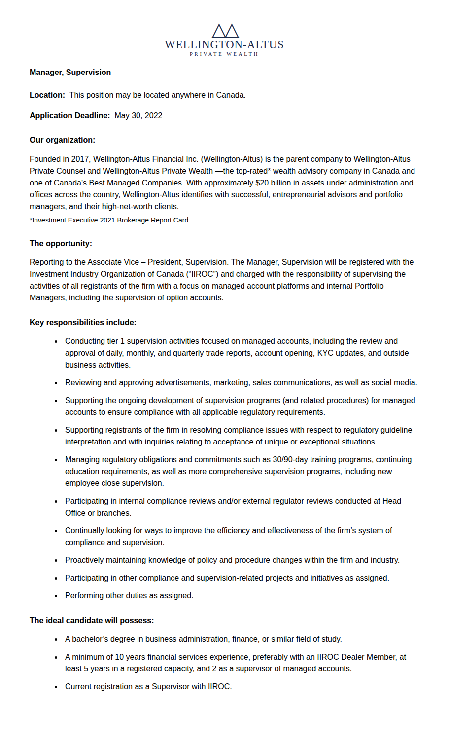△△ WELLINGTON-ALTUS PRIVATE WEALTH
Manager, Supervision
Location: This position may be located anywhere in Canada.
Application Deadline: May 30, 2022
Our organization:
Founded in 2017, Wellington-Altus Financial Inc. (Wellington-Altus) is the parent company to Wellington-Altus Private Counsel and Wellington-Altus Private Wealth —the top-rated* wealth advisory company in Canada and one of Canada's Best Managed Companies. With approximately $20 billion in assets under administration and offices across the country, Wellington-Altus identifies with successful, entrepreneurial advisors and portfolio managers, and their high-net-worth clients.
*Investment Executive 2021 Brokerage Report Card
The opportunity:
Reporting to the Associate Vice – President, Supervision. The Manager, Supervision will be registered with the Investment Industry Organization of Canada (“IIROC”) and charged with the responsibility of supervising the activities of all registrants of the firm with a focus on managed account platforms and internal Portfolio Managers, including the supervision of option accounts.
Key responsibilities include:
Conducting tier 1 supervision activities focused on managed accounts, including the review and approval of daily, monthly, and quarterly trade reports, account opening, KYC updates, and outside business activities.
Reviewing and approving advertisements, marketing, sales communications, as well as social media.
Supporting the ongoing development of supervision programs (and related procedures) for managed accounts to ensure compliance with all applicable regulatory requirements.
Supporting registrants of the firm in resolving compliance issues with respect to regulatory guideline interpretation and with inquiries relating to acceptance of unique or exceptional situations.
Managing regulatory obligations and commitments such as 30/90-day training programs, continuing education requirements, as well as more comprehensive supervision programs, including new employee close supervision.
Participating in internal compliance reviews and/or external regulator reviews conducted at Head Office or branches.
Continually looking for ways to improve the efficiency and effectiveness of the firm’s system of compliance and supervision.
Proactively maintaining knowledge of policy and procedure changes within the firm and industry.
Participating in other compliance and supervision-related projects and initiatives as assigned.
Performing other duties as assigned.
The ideal candidate will possess:
A bachelor’s degree in business administration, finance, or similar field of study.
A minimum of 10 years financial services experience, preferably with an IIROC Dealer Member, at least 5 years in a registered capacity, and 2 as a supervisor of managed accounts.
Current registration as a Supervisor with IIROC.